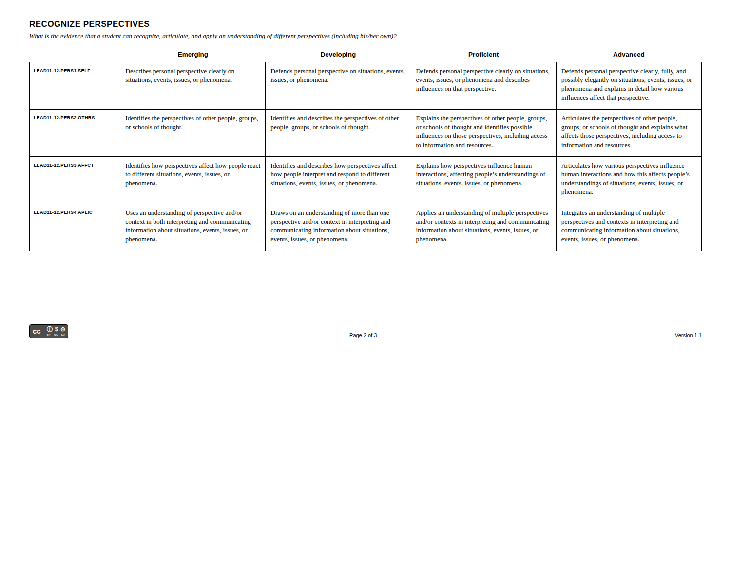Recognize Perspectives
What is the evidence that a student can recognize, articulate, and apply an understanding of different perspectives (including his/her own)?
| | Emerging | Developing | Proficient | Advanced |
| --- | --- | --- | --- | --- |
| LEAD11-12.PERS1.SELF | Describes personal perspective clearly on situations, events, issues, or phenomena. | Defends personal perspective on situations, events, issues, or phenomena. | Defends personal perspective clearly on situations, events, issues, or phenomena and describes influences on that perspective. | Defends personal perspective clearly, fully, and possibly elegantly on situations, events, issues, or phenomena and explains in detail how various influences affect that perspective. |
| LEAD11-12.PERS2.OTHRS | Identifies the perspectives of other people, groups, or schools of thought. | Identifies and describes the perspectives of other people, groups, or schools of thought. | Explains the perspectives of other people, groups, or schools of thought and identifies possible influences on those perspectives, including access to information and resources. | Articulates the perspectives of other people, groups, or schools of thought and explains what affects those perspectives, including access to information and resources. |
| LEAD11-12.PERS3.AFFCT | Identifies how perspectives affect how people react to different situations, events, issues, or phenomena. | Identifies and describes how perspectives affect how people interpret and respond to different situations, events, issues, or phenomena. | Explains how perspectives influence human interactions, affecting people’s understandings of situations, events, issues, or phenomena. | Articulates how various perspectives influence human interactions and how this affects people’s understandings of situations, events, issues, or phenomena. |
| LEAD11-12.PERS4.APLIC | Uses an understanding of perspective and/or context in both interpreting and communicating information about situations, events, issues, or phenomena. | Draws on an understanding of more than one perspective and/or context in interpreting and communicating information about situations, events, issues, or phenomena. | Applies an understanding of multiple perspectives and/or contexts in interpreting and communicating information about situations, events, issues, or phenomena. | Integrates an understanding of multiple perspectives and contexts in interpreting and communicating information about situations, events, issues, or phenomena. |
cc
ⓘ$⊜
BY NC SA
Page 2 of 3
Version 1.1